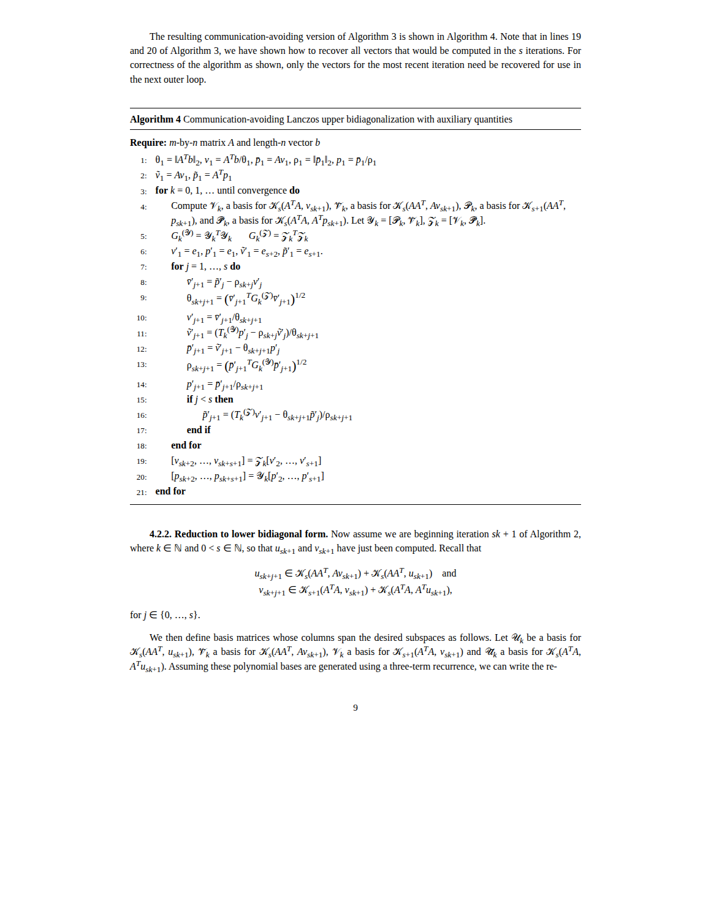The resulting communication-avoiding version of Algorithm 3 is shown in Algorithm 4. Note that in lines 19 and 20 of Algorithm 3, we have shown how to recover all vectors that would be computed in the s iterations. For correctness of the algorithm as shown, only the vectors for the most recent iteration need be recovered for use in the next outer loop.
Algorithm 4 Communication-avoiding Lanczos upper bidiagonalization with auxiliary quantities
Require: m-by-n matrix A and length-n vector b
θ1 = ‖ATb‖2, v1 = ATb/θ1, p̄1 = Av1, ρ1 = ‖p̄1‖2, p1 = p̄1/ρ1
ṽ1 = Av1, p̃1 = ATp1
for k = 0, 1, … until convergence do
Compute 𝒱k, a basis for 𝒦s(ATA, vsk+1), 𝒱̃k, a basis for 𝒦s(AAT, Avsk+1), 𝒫k, a basis for 𝒦s+1(AAT, psk+1), and 𝒫̃k, a basis for 𝒦s(ATA, ATpsk+1). Let 𝒴k = [𝒫k, 𝒱̃k], 𝒵k = [𝒱k, 𝒫̃k].
Gk(𝒴) = 𝒴kT𝒴k Gk(𝒵) = 𝒵kT𝒵k
v′1 = e1, p′1 = e1, ṽ′1 = es+2, p̃′1 = es+1.
for j = 1, …, s do
v̄′j+1 = p̃′j − ρsk+jv′j
θsk+j+1 = (v̄′j+1TGk(𝒵)v̄′j+1)1/2
v′j+1 = v̄′j+1/θsk+j+1
ṽ′j+1 = (Tk(𝒴)p′j − ρsk+jṽ′j)/θsk+j+1
p̄′j+1 = ṽ′j+1 − θsk+j+1p′j
ρsk+j+1 = (p̄′j+1TGk(𝒴)p̄′j+1)1/2
p′j+1 = p̄′j+1/ρsk+j+1
if j < s then
p̃′j+1 = (Tk(𝒵)v′j+1 − θsk+j+1p̃′j)/ρsk+j+1
end if
end for
[vsk+2, …, vsk+s+1] = 𝒵k[v′2, …, v′s+1]
[psk+2, …, psk+s+1] = 𝒴k[p′2, …, p′s+1]
end for
4.2.2. Reduction to lower bidiagonal form. Now assume we are beginning iteration sk + 1 of Algorithm 2, where k ∈ ℕ and 0 < s ∈ ℕ, so that usk+1 and vsk+1 have just been computed. Recall that
usk+j+1 ∈ 𝒦s(AAT, Avsk+1) + 𝒦s(AAT, usk+1) and
vsk+j+1 ∈ 𝒦s+1(ATA, vsk+1) + 𝒦s(ATA, ATusk+1),
for j ∈ {0, …, s}.
We then define basis matrices whose columns span the desired subspaces as follows. Let 𝒰k be a basis for 𝒦s(AAT, usk+1), 𝒱̃k a basis for 𝒦s(AAT, Avsk+1), 𝒱k a basis for 𝒦s+1(ATA, vsk+1) and 𝒰̃k a basis for 𝒦s(ATA, ATusk+1). Assuming these polynomial bases are generated using a three-term recurrence, we can write the re-
9